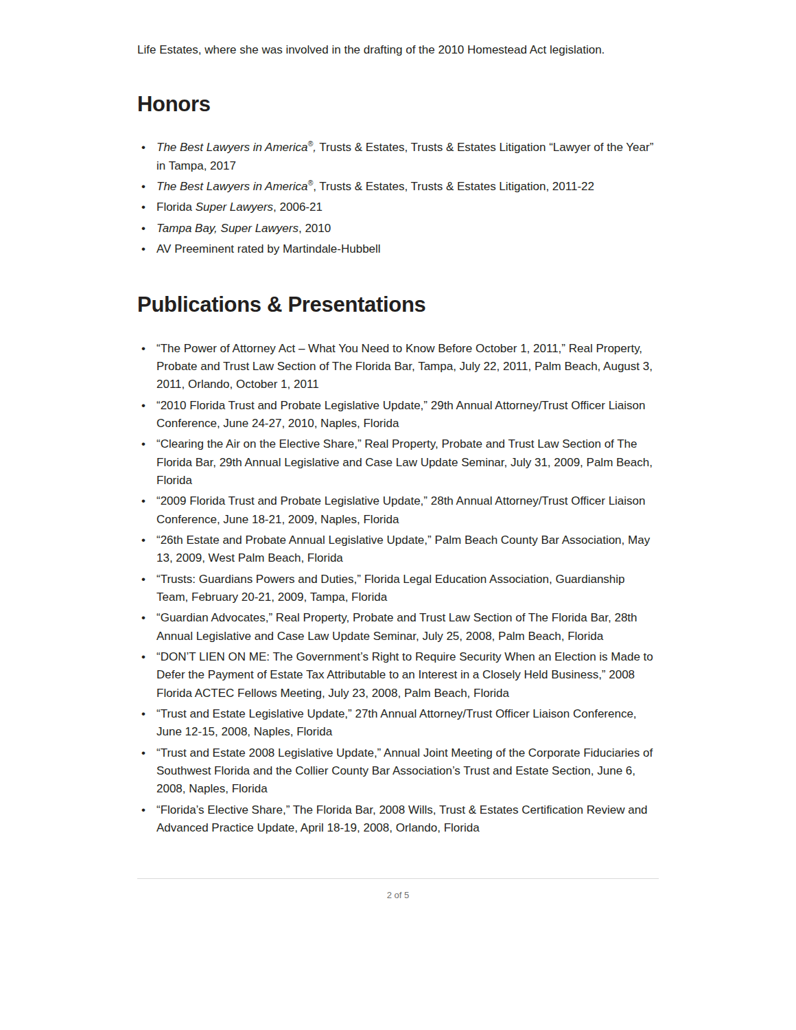Life Estates, where she was involved in the drafting of the 2010 Homestead Act legislation.
Honors
The Best Lawyers in America®, Trusts & Estates, Trusts & Estates Litigation “Lawyer of the Year” in Tampa, 2017
The Best Lawyers in America®, Trusts & Estates, Trusts & Estates Litigation, 2011-22
Florida Super Lawyers, 2006-21
Tampa Bay, Super Lawyers, 2010
AV Preeminent rated by Martindale-Hubbell
Publications & Presentations
“The Power of Attorney Act – What You Need to Know Before October 1, 2011,” Real Property, Probate and Trust Law Section of The Florida Bar, Tampa, July 22, 2011, Palm Beach, August 3, 2011, Orlando, October 1, 2011
“2010 Florida Trust and Probate Legislative Update,” 29th Annual Attorney/Trust Officer Liaison Conference, June 24-27, 2010, Naples, Florida
“Clearing the Air on the Elective Share,” Real Property, Probate and Trust Law Section of The Florida Bar, 29th Annual Legislative and Case Law Update Seminar, July 31, 2009, Palm Beach, Florida
“2009 Florida Trust and Probate Legislative Update,” 28th Annual Attorney/Trust Officer Liaison Conference, June 18-21, 2009, Naples, Florida
“26th Estate and Probate Annual Legislative Update,” Palm Beach County Bar Association, May 13, 2009, West Palm Beach, Florida
“Trusts: Guardians Powers and Duties,” Florida Legal Education Association, Guardianship Team, February 20-21, 2009, Tampa, Florida
“Guardian Advocates,” Real Property, Probate and Trust Law Section of The Florida Bar, 28th Annual Legislative and Case Law Update Seminar, July 25, 2008, Palm Beach, Florida
“DON’T LIEN ON ME: The Government’s Right to Require Security When an Election is Made to Defer the Payment of Estate Tax Attributable to an Interest in a Closely Held Business,” 2008 Florida ACTEC Fellows Meeting, July 23, 2008, Palm Beach, Florida
“Trust and Estate Legislative Update,” 27th Annual Attorney/Trust Officer Liaison Conference, June 12-15, 2008, Naples, Florida
“Trust and Estate 2008 Legislative Update,” Annual Joint Meeting of the Corporate Fiduciaries of Southwest Florida and the Collier County Bar Association’s Trust and Estate Section, June 6, 2008, Naples, Florida
“Florida’s Elective Share,” The Florida Bar, 2008 Wills, Trust & Estates Certification Review and Advanced Practice Update, April 18-19, 2008, Orlando, Florida
2 of 5